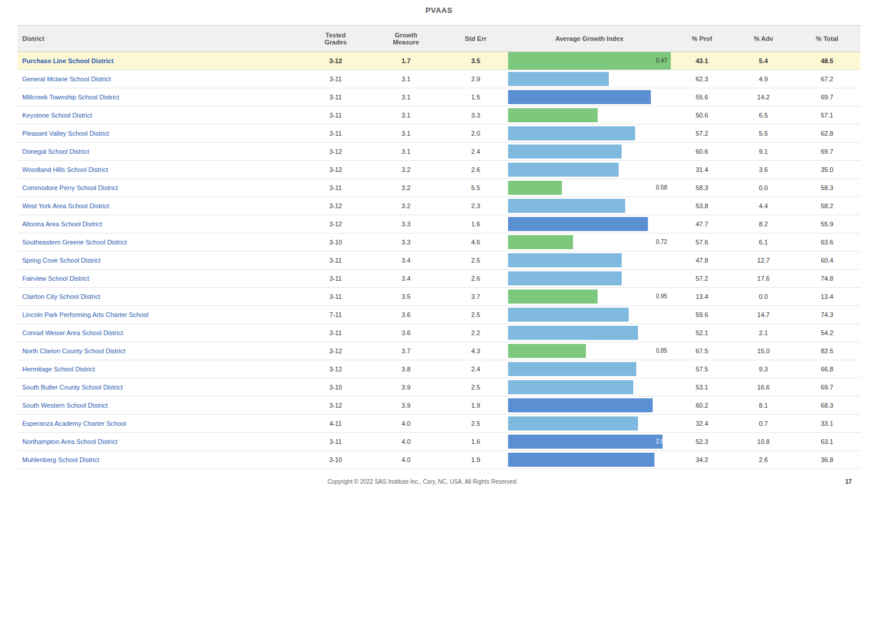PVAAS
| District | Tested Grades | Growth Measure | Std Err | Average Growth Index | % Prof | % Adv | % Total |
| --- | --- | --- | --- | --- | --- | --- | --- |
| Purchase Line School District | 3-12 | 1.7 | 3.5 | 0.47 | 43.1 | 5.4 | 48.5 |
| General Mclane School District | 3-11 | 3.1 | 2.9 | 1.07 | 62.3 | 4.9 | 67.2 |
| Millcreek Township School District | 3-11 | 3.1 | 1.5 | 2.06 | 55.6 | 14.2 | 69.7 |
| Keystone School District | 3-11 | 3.1 | 3.3 | 0.94 | 50.6 | 6.5 | 57.1 |
| Pleasant Valley School District | 3-11 | 3.1 | 2.0 | 1.57 | 57.2 | 5.5 | 62.8 |
| Donegal School District | 3-12 | 3.1 | 2.4 | 1.29 | 60.6 | 9.1 | 69.7 |
| Woodland Hills School District | 3-12 | 3.2 | 2.6 | 1.22 | 31.4 | 3.6 | 35.0 |
| Commodore Perry School District | 3-11 | 3.2 | 5.5 | 0.58 | 58.3 | 0.0 | 58.3 |
| West York Area School District | 3-12 | 3.2 | 2.3 | 1.38 | 53.8 | 4.4 | 58.2 |
| Altoona Area School District | 3-12 | 3.3 | 1.6 | 1.99 | 47.7 | 8.2 | 55.9 |
| Southeastern Greene School District | 3-10 | 3.3 | 4.6 | 0.72 | 57.6 | 6.1 | 63.6 |
| Spring Cove School District | 3-11 | 3.4 | 2.5 | 1.33 | 47.8 | 12.7 | 60.4 |
| Fairview School District | 3-11 | 3.4 | 2.6 | 1.32 | 57.2 | 17.6 | 74.8 |
| Clairton City School District | 3-11 | 3.5 | 3.7 | 0.95 | 13.4 | 0.0 | 13.4 |
| Lincoln Park Performing Arts Charter School | 7-11 | 3.6 | 2.5 | 1.42 | 59.6 | 14.7 | 74.3 |
| Conrad Weiser Area School District | 3-11 | 3.6 | 2.2 | 1.63 | 52.1 | 2.1 | 54.2 |
| North Clarion County School District | 3-12 | 3.7 | 4.3 | 0.85 | 67.5 | 15.0 | 82.5 |
| Hermitage School District | 3-12 | 3.8 | 2.4 | 1.60 | 57.5 | 9.3 | 66.8 |
| South Butler County School District | 3-10 | 3.9 | 2.5 | 1.54 | 53.1 | 16.6 | 69.7 |
| South Western School District | 3-12 | 3.9 | 1.9 | 2.08 | 60.2 | 8.1 | 68.3 |
| Esperanza Academy Charter School | 4-11 | 4.0 | 2.5 | 1.61 | 32.4 | 0.7 | 33.1 |
| Northampton Area School District | 3-11 | 4.0 | 1.6 | 2.51 | 52.3 | 10.8 | 63.1 |
| Muhlenberg School District | 3-10 | 4.0 | 1.9 | 2.10 | 34.2 | 2.6 | 36.8 |
Copyright © 2022 SAS Institute Inc., Cary, NC, USA. All Rights Reserved. 17